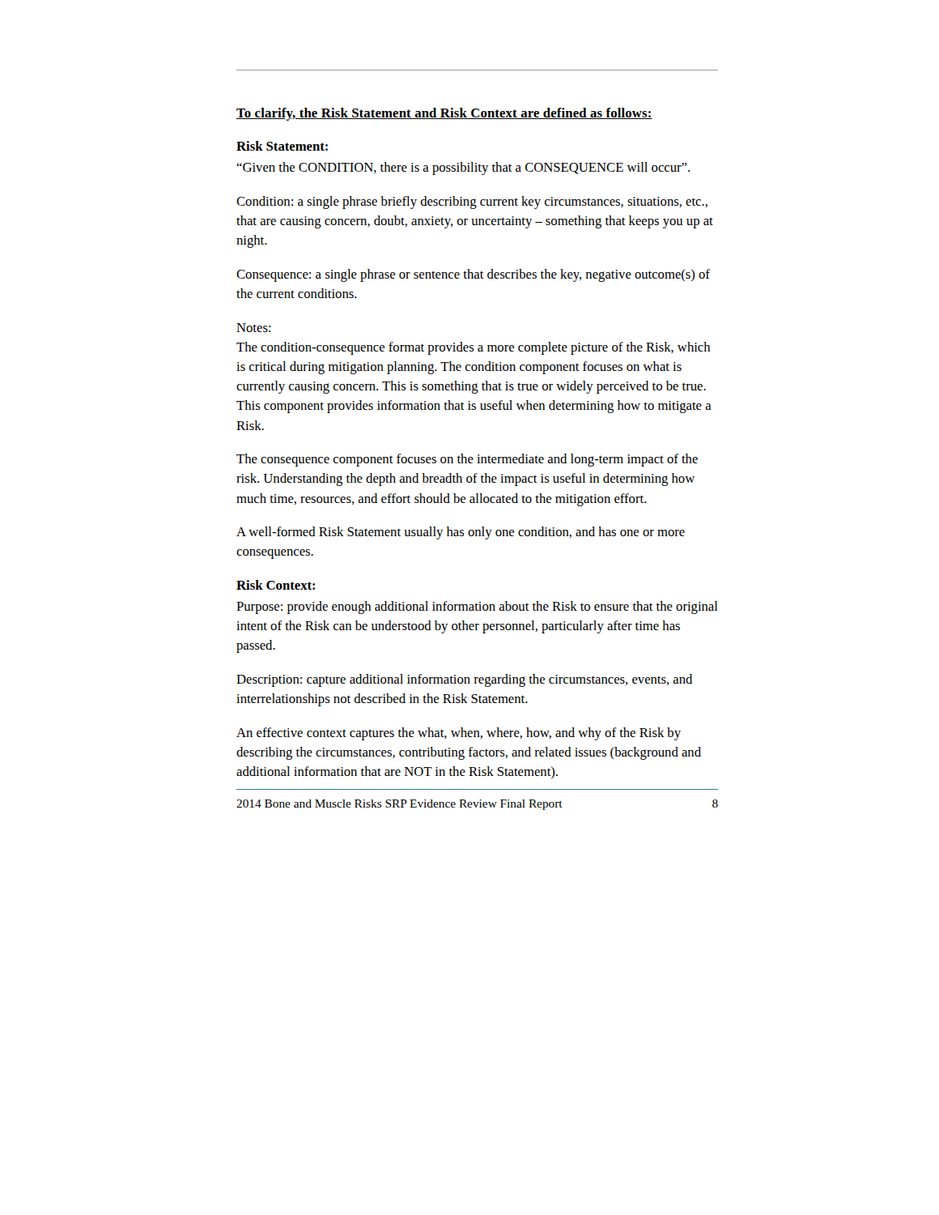To clarify, the Risk Statement and Risk Context are defined as follows:
Risk Statement:
“Given the CONDITION, there is a possibility that a CONSEQUENCE will occur”.
Condition: a single phrase briefly describing current key circumstances, situations, etc., that are causing concern, doubt, anxiety, or uncertainty – something that keeps you up at night.
Consequence: a single phrase or sentence that describes the key, negative outcome(s) of the current conditions.
Notes:
The condition-consequence format provides a more complete picture of the Risk, which is critical during mitigation planning. The condition component focuses on what is currently causing concern. This is something that is true or widely perceived to be true. This component provides information that is useful when determining how to mitigate a Risk.
The consequence component focuses on the intermediate and long-term impact of the risk. Understanding the depth and breadth of the impact is useful in determining how much time, resources, and effort should be allocated to the mitigation effort.
A well-formed Risk Statement usually has only one condition, and has one or more consequences.
Risk Context:
Purpose: provide enough additional information about the Risk to ensure that the original intent of the Risk can be understood by other personnel, particularly after time has passed.
Description: capture additional information regarding the circumstances, events, and interrelationships not described in the Risk Statement.
An effective context captures the what, when, where, how, and why of the Risk by describing the circumstances, contributing factors, and related issues (background and additional information that are NOT in the Risk Statement).
2014 Bone and Muscle Risks SRP Evidence Review Final Report 8